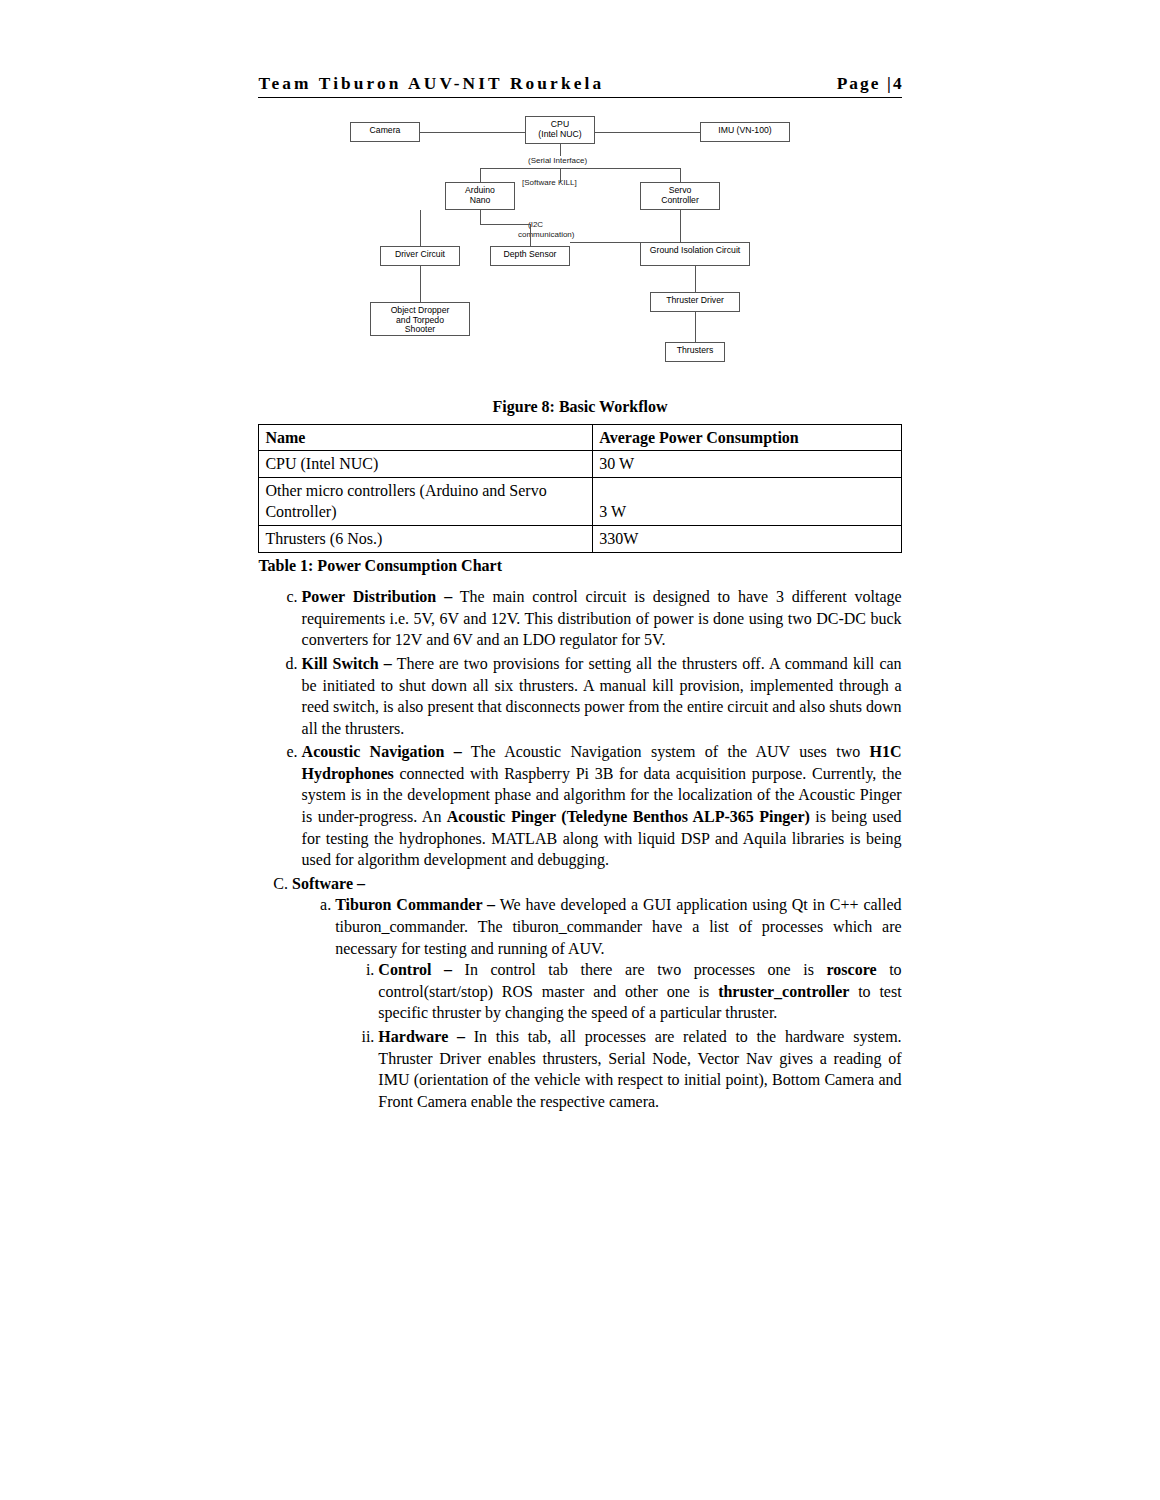Team Tiburon AUV-NIT Rourkela Page |4
Camera
CPU
(Intel NUC)
IMU (VN-100)
(Serial Interface)
Arduino
Nano
Servo
Controller
[Software KILL]
(I2C
communication)
Driver Circuit
Depth Sensor
Ground Isolation Circuit
Object Dropper
and Torpedo
Shooter
Thruster Driver
Thrusters
Figure 8: Basic Workflow
| Name | Average Power Consumption |
| CPU (Intel NUC) | 30 W |
| Other micro controllers (Arduino and Servo Controller) | 3 W |
| Thrusters (6 Nos.) | 330W |
Table 1: Power Consumption Chart
Power Distribution – The main control circuit is designed to have 3 different voltage requirements i.e. 5V, 6V and 12V. This distribution of power is done using two DC-DC buck converters for 12V and 6V and an LDO regulator for 5V.
Kill Switch – There are two provisions for setting all the thrusters off. A command kill can be initiated to shut down all six thrusters. A manual kill provision, implemented through a reed switch, is also present that disconnects power from the entire circuit and also shuts down all the thrusters.
Acoustic Navigation – The Acoustic Navigation system of the AUV uses two H1C Hydrophones connected with Raspberry Pi 3B for data acquisition purpose. Currently, the system is in the development phase and algorithm for the localization of the Acoustic Pinger is under-progress. An Acoustic Pinger (Teledyne Benthos ALP-365 Pinger) is being used for testing the hydrophones. MATLAB along with liquid DSP and Aquila libraries is being used for algorithm development and debugging.
Software –
Tiburon Commander – We have developed a GUI application using Qt in C++ called tiburon_commander. The tiburon_commander have a list of processes which are necessary for testing and running of AUV.
Control – In control tab there are two processes one is roscore to control(start/stop) ROS master and other one is thruster_controller to test specific thruster by changing the speed of a particular thruster.
Hardware – In this tab, all processes are related to the hardware system. Thruster Driver enables thrusters, Serial Node, Vector Nav gives a reading of IMU (orientation of the vehicle with respect to initial point), Bottom Camera and Front Camera enable the respective camera.